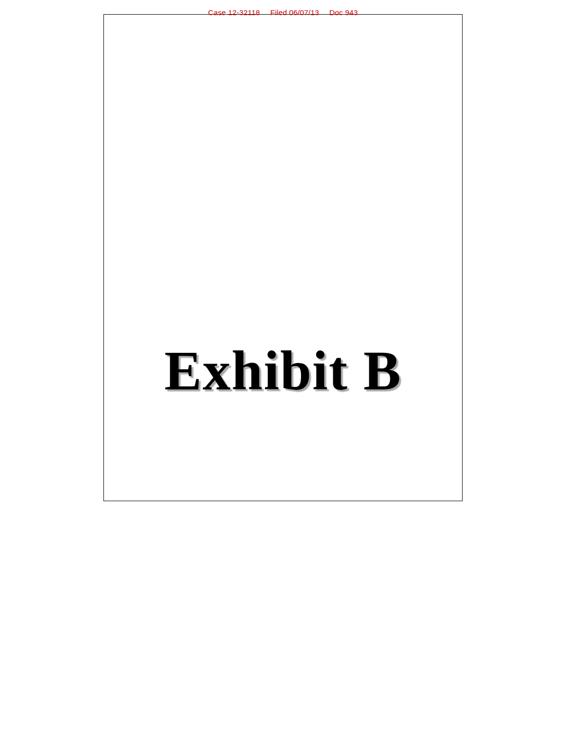Case 12-32118 Filed 06/07/13 Doc 943
Exhibit B